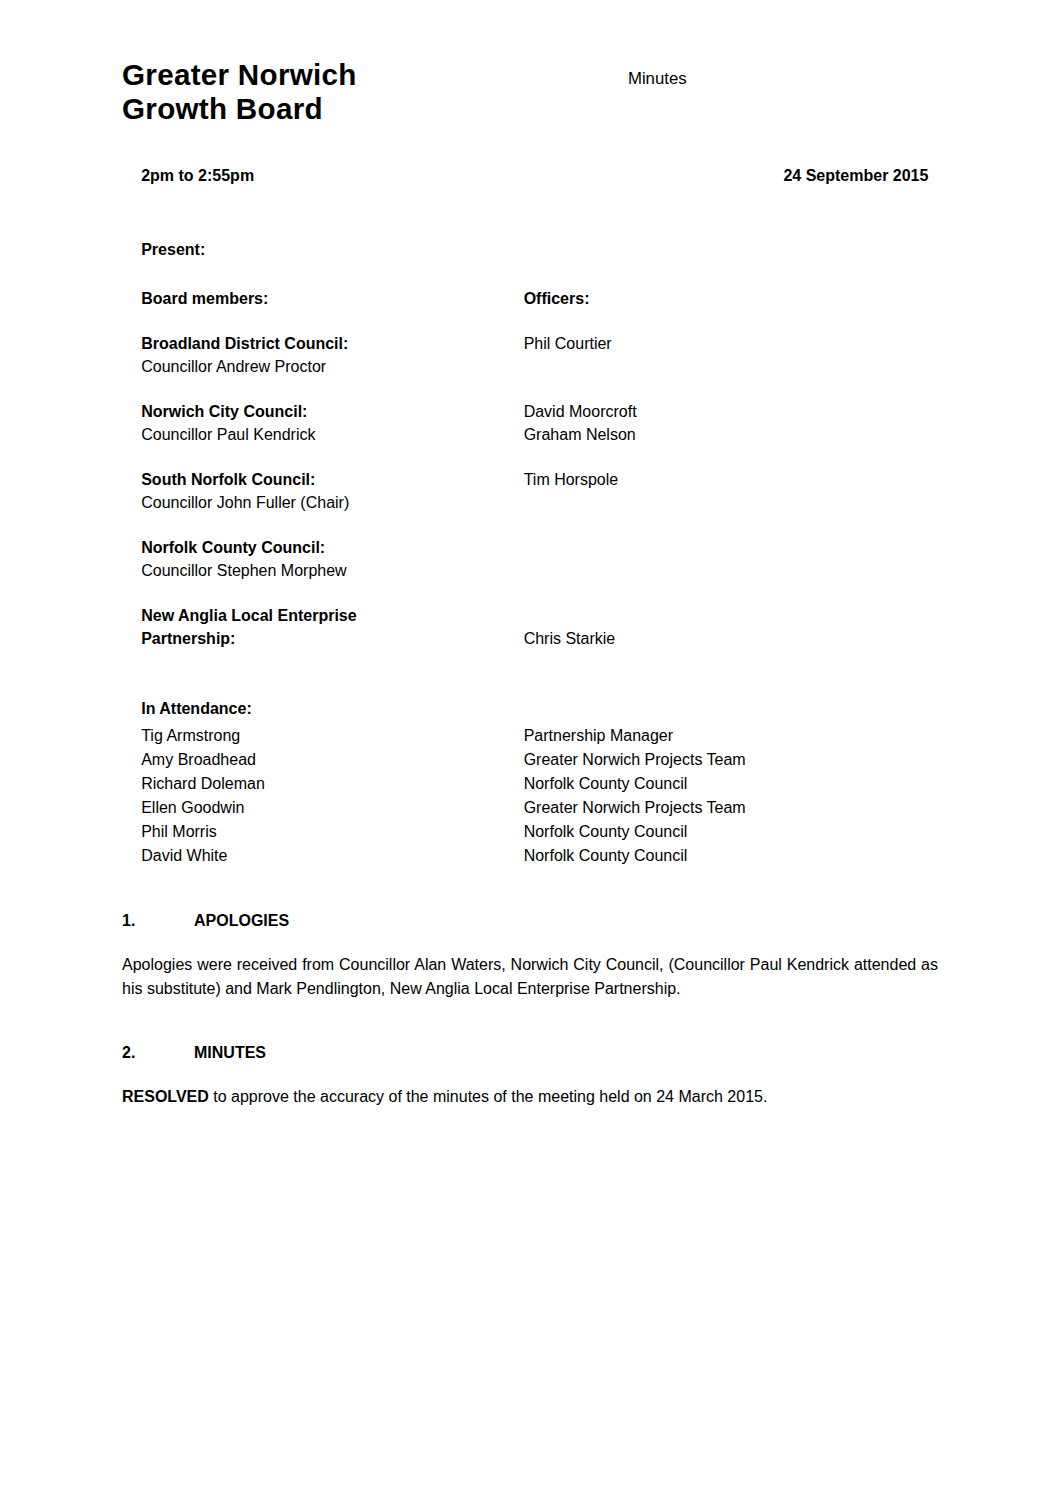Greater Norwich
Growth Board
Minutes
2pm to 2:55pm 24 September 2015
Present:
| Board members: | Officers: |
| Broadland District Council: Councillor Andrew Proctor | Phil Courtier |
| Norwich City Council: Councillor Paul Kendrick | David Moorcroft Graham Nelson |
| South Norfolk Council: Councillor John Fuller (Chair) | Tim Horspole |
| Norfolk County Council: Councillor Stephen Morphew | |
| New Anglia Local Enterprise Partnership: | Chris Starkie |
In Attendance:
| Tig Armstrong | Partnership Manager |
| Amy Broadhead | Greater Norwich Projects Team |
| Richard Doleman | Norfolk County Council |
| Ellen Goodwin | Greater Norwich Projects Team |
| Phil Morris | Norfolk County Council |
| David White | Norfolk County Council |
1. APOLOGIES
Apologies were received from Councillor Alan Waters, Norwich City Council, (Councillor Paul Kendrick attended as his substitute) and Mark Pendlington, New Anglia Local Enterprise Partnership.
2. MINUTES
RESOLVED to approve the accuracy of the minutes of the meeting held on 24 March 2015.